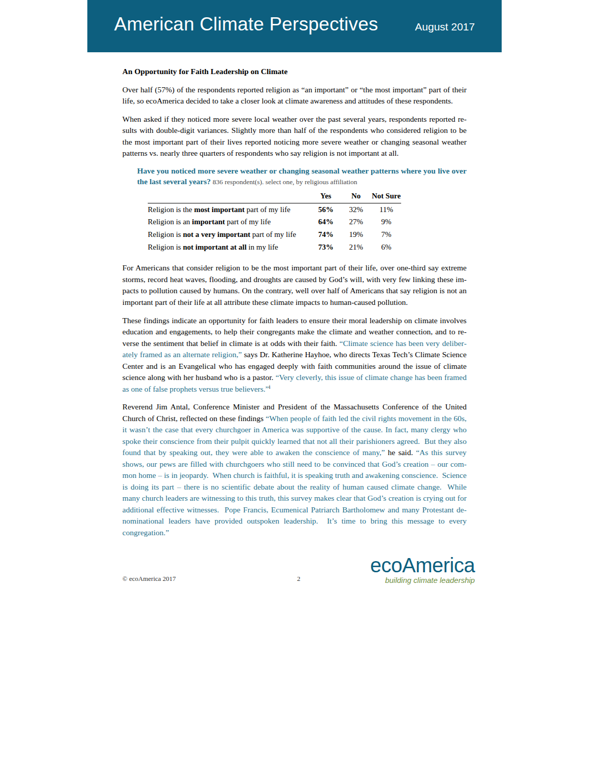American Climate Perspectives
August 2017
An Opportunity for Faith Leadership on Climate
Over half (57%) of the respondents reported religion as “an important” or “the most important” part of their life, so ecoAmerica decided to take a closer look at climate awareness and attitudes of these respondents.
When asked if they noticed more severe local weather over the past several years, respondents reported results with double-digit variances. Slightly more than half of the respondents who considered religion to be the most important part of their lives reported noticing more severe weather or changing seasonal weather patterns vs. nearly three quarters of respondents who say religion is not important at all.
Have you noticed more severe weather or changing seasonal weather patterns where you live over the last several years? 836 respondent(s). select one, by religious affiliation
| | Yes | No | Not Sure |
| --- | --- | --- | --- |
| Religion is the most important part of my life | 56% | 32% | 11% |
| Religion is an important part of my life | 64% | 27% | 9% |
| Religion is not a very important part of my life | 74% | 19% | 7% |
| Religion is not important at all in my life | 73% | 21% | 6% |
For Americans that consider religion to be the most important part of their life, over one-third say extreme storms, record heat waves, flooding, and droughts are caused by God’s will, with very few linking these impacts to pollution caused by humans. On the contrary, well over half of Americans that say religion is not an important part of their life at all attribute these climate impacts to human-caused pollution.
These findings indicate an opportunity for faith leaders to ensure their moral leadership on climate involves education and engagements, to help their congregants make the climate and weather connection, and to reverse the sentiment that belief in climate is at odds with their faith. “Climate science has been very deliberately framed as an alternate religion,” says Dr. Katherine Hayhoe, who directs Texas Tech’s Climate Science Center and is an Evangelical who has engaged deeply with faith communities around the issue of climate science along with her husband who is a pastor. “Very cleverly, this issue of climate change has been framed as one of false prophets versus true believers.”i
Reverend Jim Antal, Conference Minister and President of the Massachusetts Conference of the United Church of Christ, reflected on these findings “When people of faith led the civil rights movement in the 60s, it wasn’t the case that every churchgoer in America was supportive of the cause. In fact, many clergy who spoke their conscience from their pulpit quickly learned that not all their parishioners agreed. But they also found that by speaking out, they were able to awaken the conscience of many,” he said. “As this survey shows, our pews are filled with churchgoers who still need to be convinced that God’s creation – our common home – is in jeopardy. When church is faithful, it is speaking truth and awakening conscience. Science is doing its part – there is no scientific debate about the reality of human caused climate change. While many church leaders are witnessing to this truth, this survey makes clear that God’s creation is crying out for additional effective witnesses. Pope Francis, Ecumenical Patriarch Bartholomew and many Protestant denominational leaders have provided outspoken leadership. It’s time to bring this message to every congregation.”
© ecoAmerica 2017
2
ecoAmerica
building climate leadership